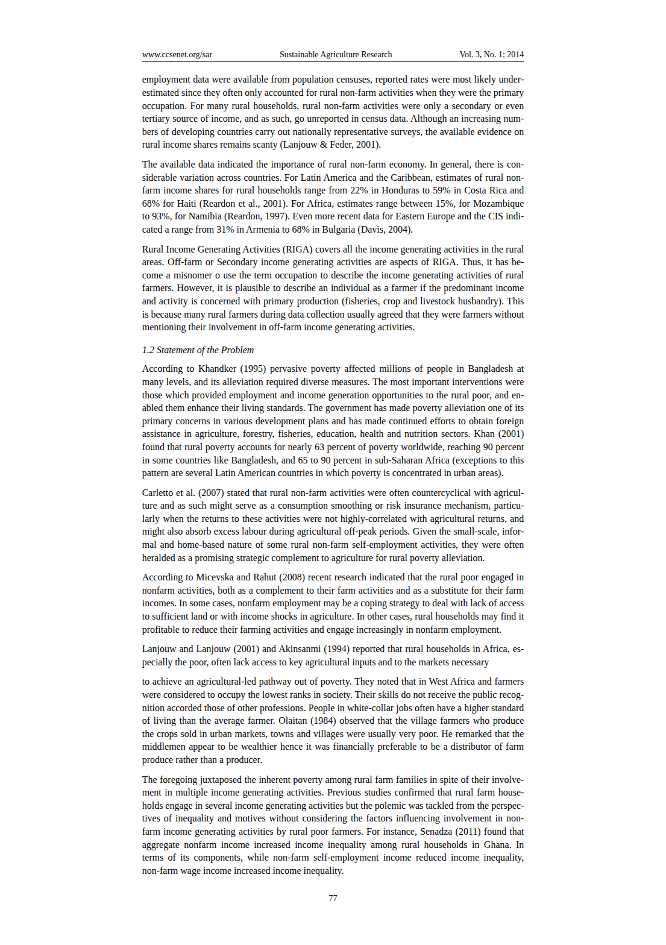www.ccsenet.org/sar Sustainable Agriculture Research Vol. 3, No. 1; 2014
employment data were available from population censuses, reported rates were most likely underestimated since they often only accounted for rural non-farm activities when they were the primary occupation. For many rural households, rural non-farm activities were only a secondary or even tertiary source of income, and as such, go unreported in census data. Although an increasing numbers of developing countries carry out nationally representative surveys, the available evidence on rural income shares remains scanty (Lanjouw & Feder, 2001).
The available data indicated the importance of rural non-farm economy. In general, there is considerable variation across countries. For Latin America and the Caribbean, estimates of rural non-farm income shares for rural households range from 22% in Honduras to 59% in Costa Rica and 68% for Haiti (Reardon et al., 2001). For Africa, estimates range between 15%, for Mozambique to 93%, for Namibia (Reardon, 1997). Even more recent data for Eastern Europe and the CIS indicated a range from 31% in Armenia to 68% in Bulgaria (Davis, 2004).
Rural Income Generating Activities (RIGA) covers all the income generating activities in the rural areas. Off-farm or Secondary income generating activities are aspects of RIGA. Thus, it has become a misnomer o use the term occupation to describe the income generating activities of rural farmers. However, it is plausible to describe an individual as a farmer if the predominant income and activity is concerned with primary production (fisheries, crop and livestock husbandry). This is because many rural farmers during data collection usually agreed that they were farmers without mentioning their involvement in off-farm income generating activities.
1.2 Statement of the Problem
According to Khandker (1995) pervasive poverty affected millions of people in Bangladesh at many levels, and its alleviation required diverse measures. The most important interventions were those which provided employment and income generation opportunities to the rural poor, and enabled them enhance their living standards. The government has made poverty alleviation one of its primary concerns in various development plans and has made continued efforts to obtain foreign assistance in agriculture, forestry, fisheries, education, health and nutrition sectors. Khan (2001) found that rural poverty accounts for nearly 63 percent of poverty worldwide, reaching 90 percent in some countries like Bangladesh, and 65 to 90 percent in sub-Saharan Africa (exceptions to this pattern are several Latin American countries in which poverty is concentrated in urban areas).
Carletto et al. (2007) stated that rural non-farm activities were often countercyclical with agriculture and as such might serve as a consumption smoothing or risk insurance mechanism, particularly when the returns to these activities were not highly-correlated with agricultural returns, and might also absorb excess labour during agricultural off-peak periods. Given the small-scale, informal and home-based nature of some rural non-farm self-employment activities, they were often heralded as a promising strategic complement to agriculture for rural poverty alleviation.
According to Micevska and Rahut (2008) recent research indicated that the rural poor engaged in nonfarm activities, both as a complement to their farm activities and as a substitute for their farm incomes. In some cases, nonfarm employment may be a coping strategy to deal with lack of access to sufficient land or with income shocks in agriculture. In other cases, rural households may find it profitable to reduce their farming activities and engage increasingly in nonfarm employment.
Lanjouw and Lanjouw (2001) and Akinsanmi (1994) reported that rural households in Africa, especially the poor, often lack access to key agricultural inputs and to the markets necessary
to achieve an agricultural-led pathway out of poverty. They noted that in West Africa and farmers were considered to occupy the lowest ranks in society. Their skills do not receive the public recognition accorded those of other professions. People in white-collar jobs often have a higher standard of living than the average farmer. Olaitan (1984) observed that the village farmers who produce the crops sold in urban markets, towns and villages were usually very poor. He remarked that the middlemen appear to be wealthier hence it was financially preferable to be a distributor of farm produce rather than a producer.
The foregoing juxtaposed the inherent poverty among rural farm families in spite of their involvement in multiple income generating activities. Previous studies confirmed that rural farm households engage in several income generating activities but the polemic was tackled from the perspectives of inequality and motives without considering the factors influencing involvement in nonfarm income generating activities by rural poor farmers. For instance, Senadza (2011) found that aggregate nonfarm income increased income inequality among rural households in Ghana. In terms of its components, while non-farm self-employment income reduced income inequality, non-farm wage income increased income inequality.
77